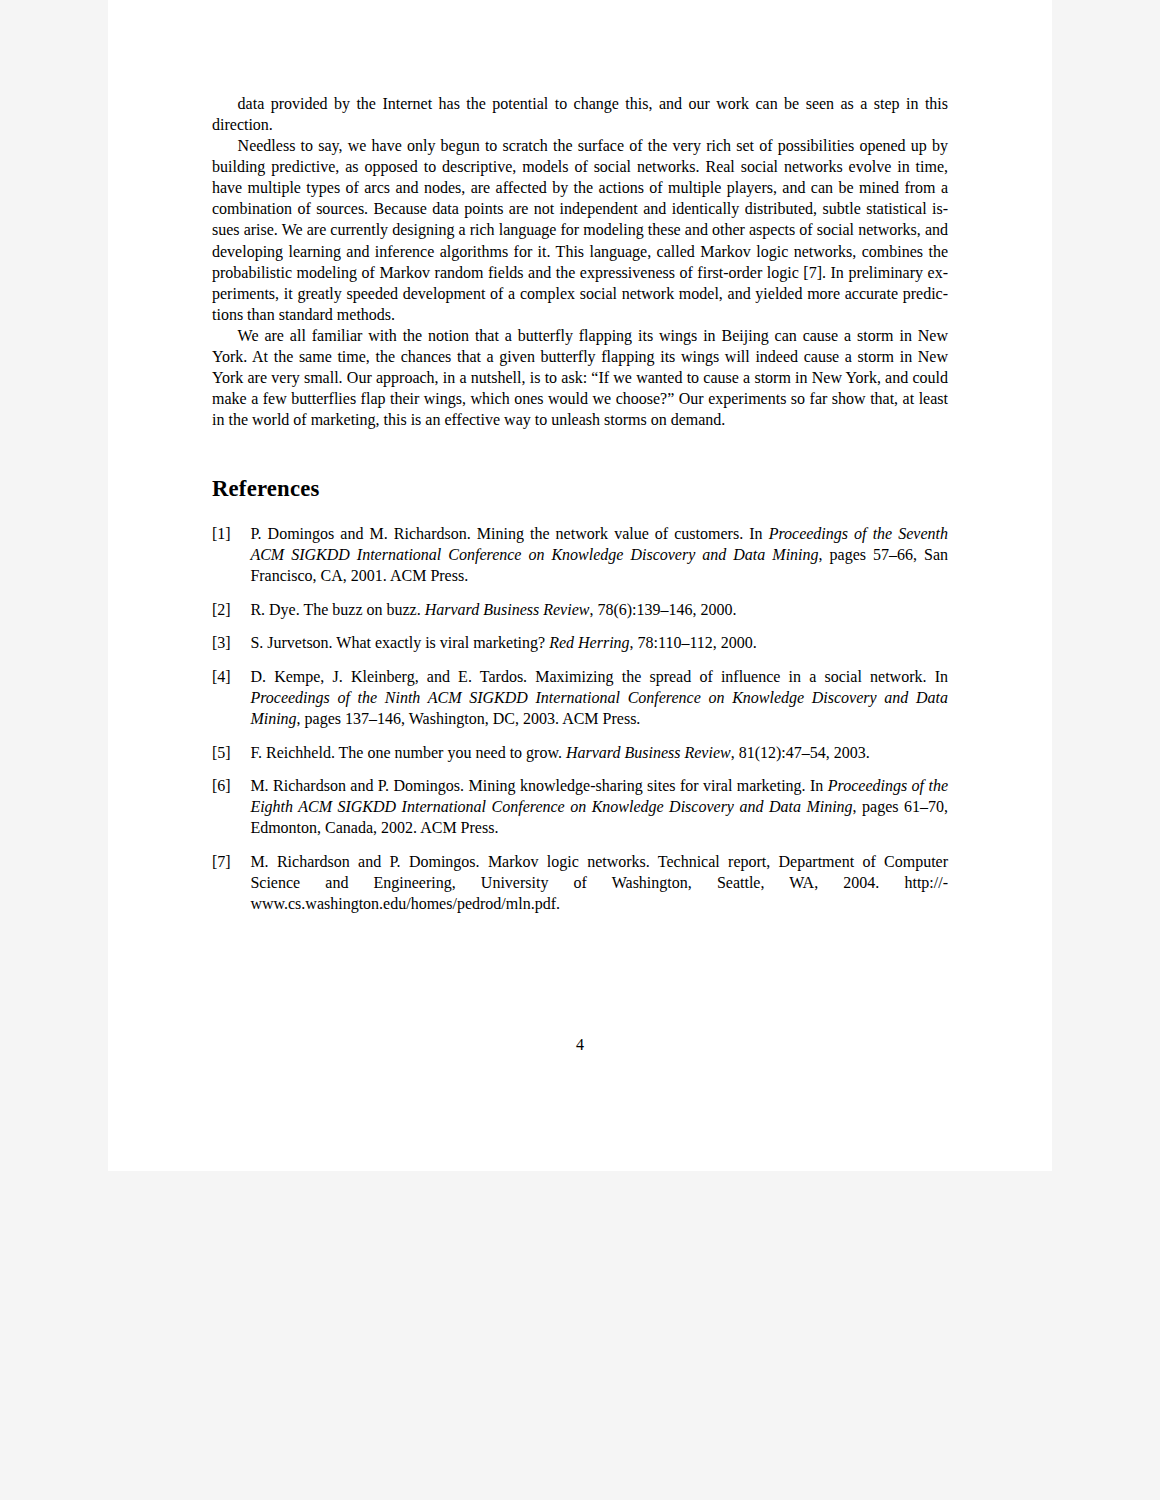data provided by the Internet has the potential to change this, and our work can be seen as a step in this direction.
Needless to say, we have only begun to scratch the surface of the very rich set of possibilities opened up by building predictive, as opposed to descriptive, models of social networks. Real social networks evolve in time, have multiple types of arcs and nodes, are affected by the actions of multiple players, and can be mined from a combination of sources. Because data points are not independent and identically distributed, subtle statistical issues arise. We are currently designing a rich language for modeling these and other aspects of social networks, and developing learning and inference algorithms for it. This language, called Markov logic networks, combines the probabilistic modeling of Markov random fields and the expressiveness of first-order logic [7]. In preliminary experiments, it greatly speeded development of a complex social network model, and yielded more accurate predictions than standard methods.
We are all familiar with the notion that a butterfly flapping its wings in Beijing can cause a storm in New York. At the same time, the chances that a given butterfly flapping its wings will indeed cause a storm in New York are very small. Our approach, in a nutshell, is to ask: “If we wanted to cause a storm in New York, and could make a few butterflies flap their wings, which ones would we choose?” Our experiments so far show that, at least in the world of marketing, this is an effective way to unleash storms on demand.
References
[1] P. Domingos and M. Richardson. Mining the network value of customers. In Proceedings of the Seventh ACM SIGKDD International Conference on Knowledge Discovery and Data Mining, pages 57–66, San Francisco, CA, 2001. ACM Press.
[2] R. Dye. The buzz on buzz. Harvard Business Review, 78(6):139–146, 2000.
[3] S. Jurvetson. What exactly is viral marketing? Red Herring, 78:110–112, 2000.
[4] D. Kempe, J. Kleinberg, and E. Tardos. Maximizing the spread of influence in a social network. In Proceedings of the Ninth ACM SIGKDD International Conference on Knowledge Discovery and Data Mining, pages 137–146, Washington, DC, 2003. ACM Press.
[5] F. Reichheld. The one number you need to grow. Harvard Business Review, 81(12):47–54, 2003.
[6] M. Richardson and P. Domingos. Mining knowledge-sharing sites for viral marketing. In Proceedings of the Eighth ACM SIGKDD International Conference on Knowledge Discovery and Data Mining, pages 61–70, Edmonton, Canada, 2002. ACM Press.
[7] M. Richardson and P. Domingos. Markov logic networks. Technical report, Department of Computer Science and Engineering, University of Washington, Seattle, WA, 2004. http://-www.cs.washington.edu/homes/pedrod/mln.pdf.
4